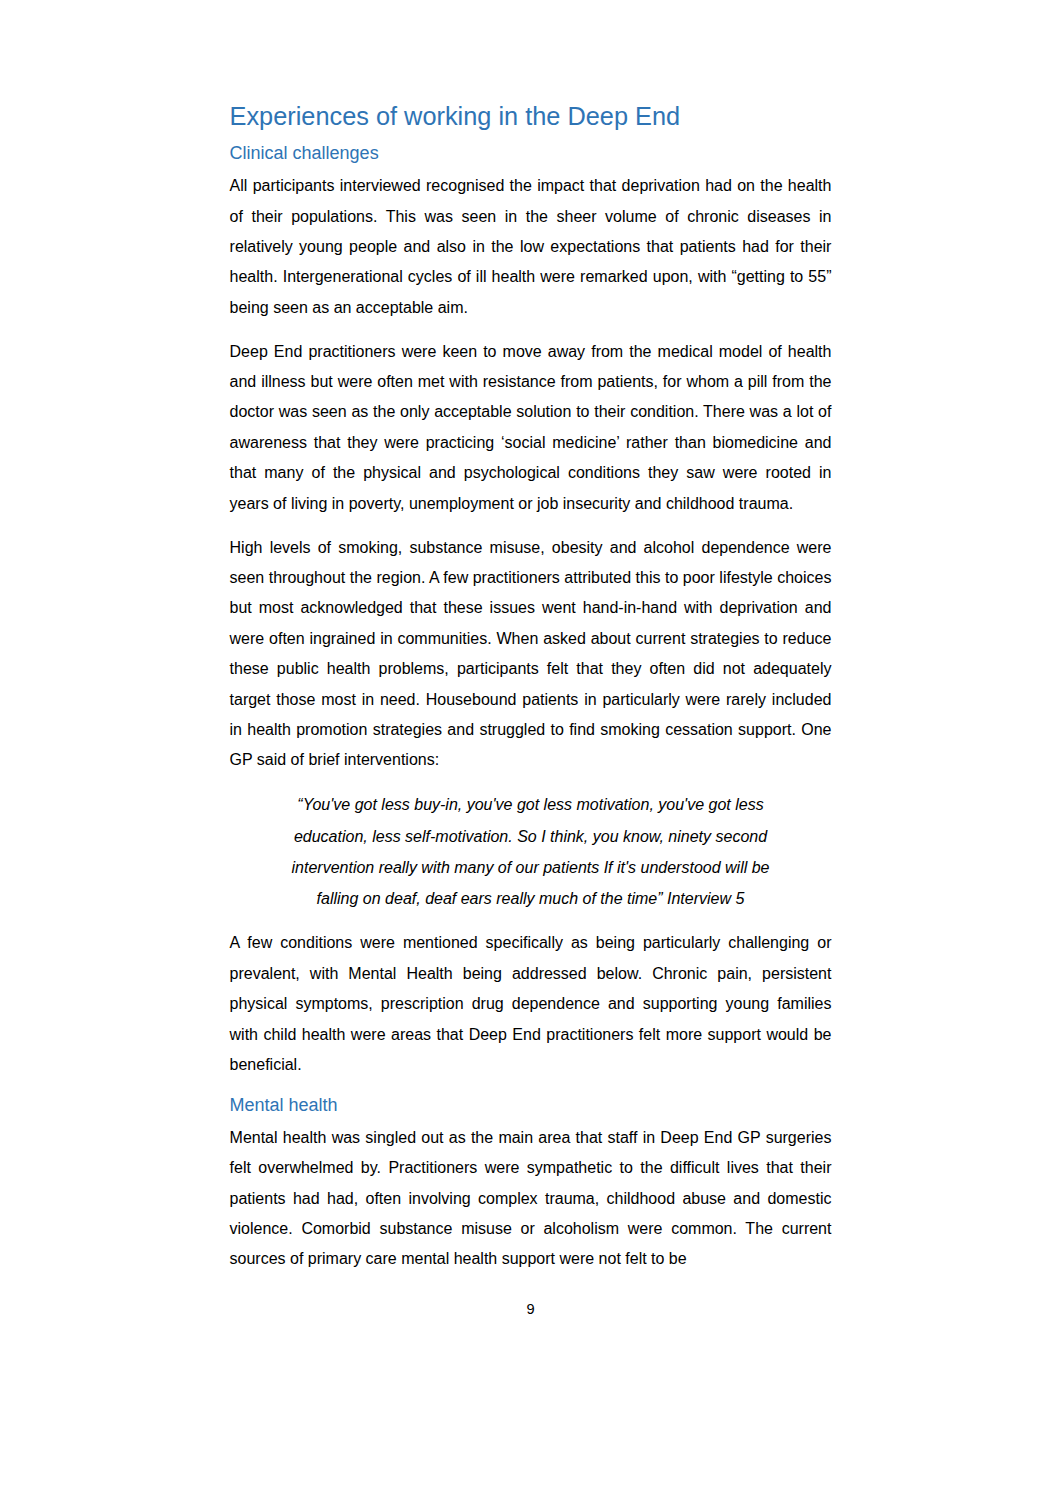Experiences of working in the Deep End
Clinical challenges
All participants interviewed recognised the impact that deprivation had on the health of their populations. This was seen in the sheer volume of chronic diseases in relatively young people and also in the low expectations that patients had for their health. Intergenerational cycles of ill health were remarked upon, with “getting to 55” being seen as an acceptable aim.
Deep End practitioners were keen to move away from the medical model of health and illness but were often met with resistance from patients, for whom a pill from the doctor was seen as the only acceptable solution to their condition. There was a lot of awareness that they were practicing ‘social medicine’ rather than biomedicine and that many of the physical and psychological conditions they saw were rooted in years of living in poverty, unemployment or job insecurity and childhood trauma.
High levels of smoking, substance misuse, obesity and alcohol dependence were seen throughout the region. A few practitioners attributed this to poor lifestyle choices but most acknowledged that these issues went hand-in-hand with deprivation and were often ingrained in communities. When asked about current strategies to reduce these public health problems, participants felt that they often did not adequately target those most in need. Housebound patients in particularly were rarely included in health promotion strategies and struggled to find smoking cessation support. One GP said of brief interventions:
“You've got less buy-in, you've got less motivation, you've got less education, less self-motivation. So I think, you know, ninety second intervention really with many of our patients If it's understood will be falling on deaf, deaf ears really much of the time” Interview 5
A few conditions were mentioned specifically as being particularly challenging or prevalent, with Mental Health being addressed below. Chronic pain, persistent physical symptoms, prescription drug dependence and supporting young families with child health were areas that Deep End practitioners felt more support would be beneficial.
Mental health
Mental health was singled out as the main area that staff in Deep End GP surgeries felt overwhelmed by. Practitioners were sympathetic to the difficult lives that their patients had had, often involving complex trauma, childhood abuse and domestic violence. Comorbid substance misuse or alcoholism were common. The current sources of primary care mental health support were not felt to be
9